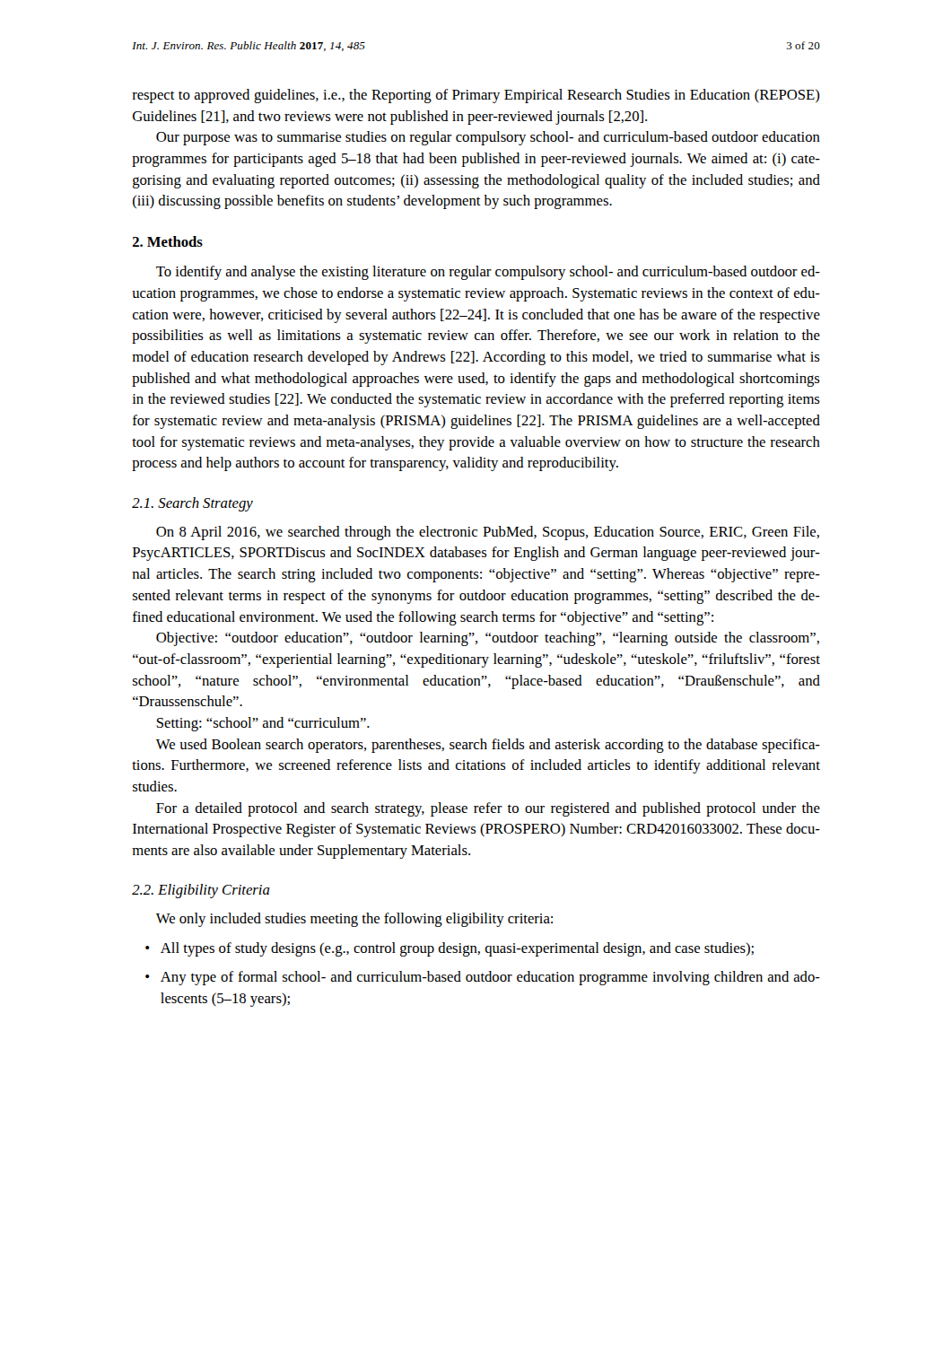Int. J. Environ. Res. Public Health 2017, 14, 485
3 of 20
respect to approved guidelines, i.e., the Reporting of Primary Empirical Research Studies in Education (REPOSE) Guidelines [21], and two reviews were not published in peer-reviewed journals [2,20].
Our purpose was to summarise studies on regular compulsory school- and curriculum-based outdoor education programmes for participants aged 5–18 that had been published in peer-reviewed journals. We aimed at: (i) categorising and evaluating reported outcomes; (ii) assessing the methodological quality of the included studies; and (iii) discussing possible benefits on students’ development by such programmes.
2. Methods
To identify and analyse the existing literature on regular compulsory school- and curriculum-based outdoor education programmes, we chose to endorse a systematic review approach. Systematic reviews in the context of education were, however, criticised by several authors [22–24]. It is concluded that one has be aware of the respective possibilities as well as limitations a systematic review can offer. Therefore, we see our work in relation to the model of education research developed by Andrews [22]. According to this model, we tried to summarise what is published and what methodological approaches were used, to identify the gaps and methodological shortcomings in the reviewed studies [22]. We conducted the systematic review in accordance with the preferred reporting items for systematic review and meta-analysis (PRISMA) guidelines [22]. The PRISMA guidelines are a well-accepted tool for systematic reviews and meta-analyses, they provide a valuable overview on how to structure the research process and help authors to account for transparency, validity and reproducibility.
2.1. Search Strategy
On 8 April 2016, we searched through the electronic PubMed, Scopus, Education Source, ERIC, Green File, PsycARTICLES, SPORTDiscus and SocINDEX databases for English and German language peer-reviewed journal articles. The search string included two components: “objective” and “setting”. Whereas “objective” represented relevant terms in respect of the synonyms for outdoor education programmes, “setting” described the defined educational environment. We used the following search terms for “objective” and “setting”:
Objective: “outdoor education”, “outdoor learning”, “outdoor teaching”, “learning outside the classroom”, “out-of-classroom”, “experiential learning”, “expeditionary learning”, “udeskole”, “uteskole”, “friluftsliv”, “forest school”, “nature school”, “environmental education”, “place-based education”, “Draußenschule”, and “Draussenschule”.
Setting: “school” and “curriculum”.
We used Boolean search operators, parentheses, search fields and asterisk according to the database specifications. Furthermore, we screened reference lists and citations of included articles to identify additional relevant studies.
For a detailed protocol and search strategy, please refer to our registered and published protocol under the International Prospective Register of Systematic Reviews (PROSPERO) Number: CRD42016033002. These documents are also available under Supplementary Materials.
2.2. Eligibility Criteria
We only included studies meeting the following eligibility criteria:
All types of study designs (e.g., control group design, quasi-experimental design, and case studies);
Any type of formal school- and curriculum-based outdoor education programme involving children and adolescents (5–18 years);